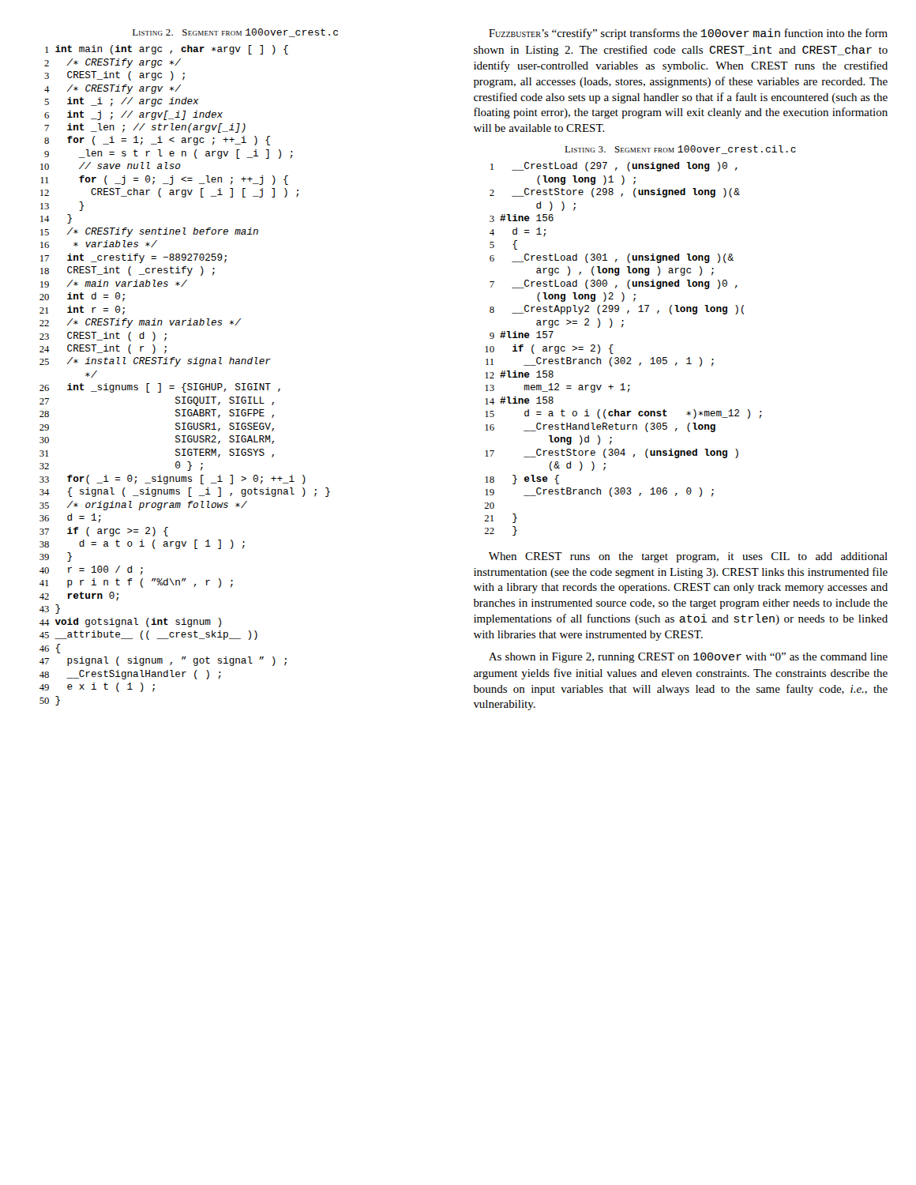Listing 2. Segment from 100over_crest.c
| 1 | int main ( int argc , char ∗argv [ ] ) { |
| 2 | /∗ CRESTify argc ∗/ |
| 3 | CREST_int ( argc ) ; |
| 4 | /∗ CRESTify argv ∗/ |
| 5 | int _i ; // argc index |
| 6 | int _j ; // argv[_i] index |
| 7 | int _len ; // strlen(argv[_i]) |
| 8 | for ( _i = 1; _i < argc ; ++_i ) { |
| 9 | _len = s t r l e n ( argv [ _i ] ) ; |
| 10 | // save null also |
| 11 | for ( _j = 0; _j <= _len ; ++_j ) { |
| 12 | CREST_char ( argv [ _i ] [ _j ] ) ; |
| 13 | } |
| 14 | } |
| 15 | /∗ CRESTify sentinel before main |
| 16 | ∗ variables ∗/ |
| 17 | int _crestify = −889270259; |
| 18 | CREST_int ( _crestify ) ; |
| 19 | /∗ main variables ∗/ |
| 20 | int d = 0; |
| 21 | int r = 0; |
| 22 | /∗ CRESTify main variables ∗/ |
| 23 | CREST_int ( d ) ; |
| 24 | CREST_int ( r ) ; |
| 25 | /∗ install CRESTify signal handler |
| | ∗/ |
| 26 | int _signums [ ] = {SIGHUP, SIGINT , |
| 27 | SIGQUIT, SIGILL , |
| 28 | SIGABRT, SIGFPE , |
| 29 | SIGUSR1, SIGSEGV, |
| 30 | SIGUSR2, SIGALRM, |
| 31 | SIGTERM, SIGSYS , |
| 32 | 0 } ; |
| 33 | for ( _i = 0; _signums [ _i ] > 0; ++_i ) |
| 34 | { signal ( _signums [ _i ] , gotsignal ) ; } |
| 35 | /∗ original program follows ∗/ |
| 36 | d = 1; |
| 37 | if ( argc >= 2) { |
| 38 | d = a t o i ( argv [ 1 ] ) ; |
| 39 | } |
| 40 | r = 100 / d ; |
| 41 | p r i n t f ( ”%d\n” , r ) ; |
| 42 | return 0; |
| 43 | } |
| 44 | void gotsignal ( int signum ) |
| 45 | __attribute__ (( __crest_skip__ )) |
| 46 | { |
| 47 | psignal ( signum , ” got signal ” ) ; |
| 48 | __CrestSignalHandler ( ) ; |
| 49 | e x i t ( 1 ) ; |
| 50 | } |
Fuzzbuster’s “crestify” script transforms the 100over main function into the form shown in Listing 2. The crestified code calls CREST_int and CREST_char to identify user-controlled variables as symbolic. When CREST runs the crestified program, all accesses (loads, stores, assignments) of these variables are recorded. The crestified code also sets up a signal handler so that if a fault is encountered (such as the floating point error), the target program will exit cleanly and the execution information will be available to CREST.
Listing 3. Segment from 100over_crest.cil.c
| 1 | __CrestLoad (297 , ( unsigned long )0 , |
| | ( long long )1 ) ; |
| 2 | __CrestStore (298 , ( unsigned long )(& |
| | d ) ) ; |
| 3 | #line 156 |
| 4 | d = 1; |
| 5 | { |
| 6 | __CrestLoad (301 , ( unsigned long )(& |
| | argc ) , ( long long ) argc ) ; |
| 7 | __CrestLoad (300 , ( unsigned long )0 , |
| | ( long long )2 ) ; |
| 8 | __CrestApply2 (299 , 17 , ( long long )( |
| | argc >= 2 ) ) ; |
| 9 | #line 157 |
| 10 | if ( argc >= 2) { |
| 11 | __CrestBranch (302 , 105 , 1 ) ; |
| 12 | #line 158 |
| 13 | mem_12 = argv + 1; |
| 14 | #line 158 |
| 15 | d = a t o i (( char const ∗)∗mem_12 ) ; |
| 16 | __CrestHandleReturn (305 , ( long |
| | long )d ) ; |
| 17 | __CrestStore (304 , ( unsigned long ) |
| | (& d ) ) ; |
| 18 | } else { |
| 19 | __CrestBranch (303 , 106 , 0 ) ; |
| 20 | |
| 21 | } |
| 22 | } |
When CREST runs on the target program, it uses CIL to add additional instrumentation (see the code segment in Listing 3). CREST links this instrumented file with a library that records the operations. CREST can only track memory accesses and branches in instrumented source code, so the target program either needs to include the implementations of all functions (such as atoi and strlen) or needs to be linked with libraries that were instrumented by CREST.
As shown in Figure 2, running CREST on 100over with “0” as the command line argument yields five initial values and eleven constraints. The constraints describe the bounds on input variables that will always lead to the same faulty code, i.e., the vulnerability.